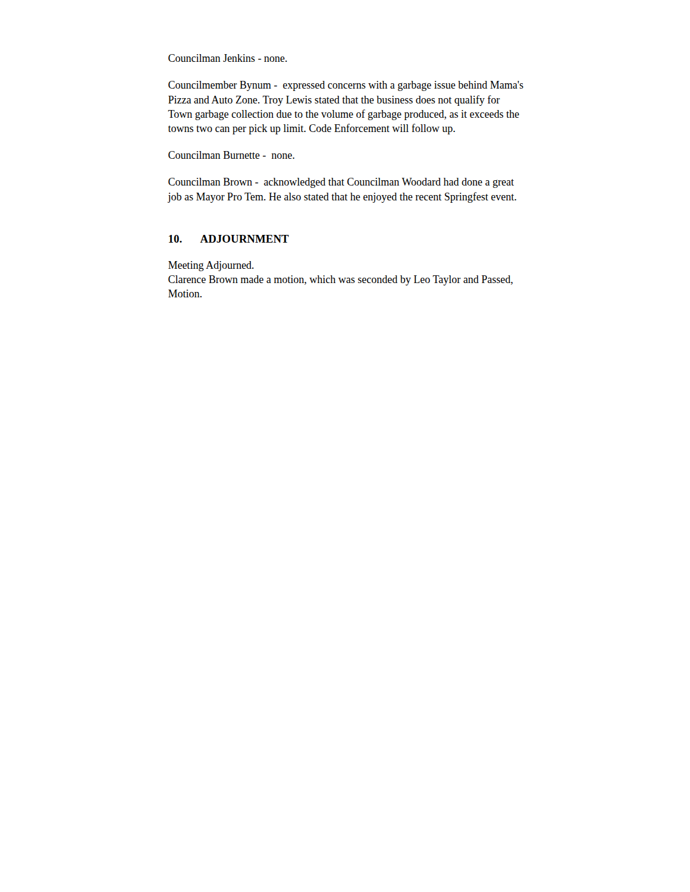Councilman Jenkins - none.
Councilmember Bynum - expressed concerns with a garbage issue behind Mama's Pizza and Auto Zone. Troy Lewis stated that the business does not qualify for Town garbage collection due to the volume of garbage produced, as it exceeds the towns two can per pick up limit. Code Enforcement will follow up.
Councilman Burnette - none.
Councilman Brown - acknowledged that Councilman Woodard had done a great job as Mayor Pro Tem. He also stated that he enjoyed the recent Springfest event.
10. ADJOURNMENT
Meeting Adjourned.
Clarence Brown made a motion, which was seconded by Leo Taylor and Passed, Motion.